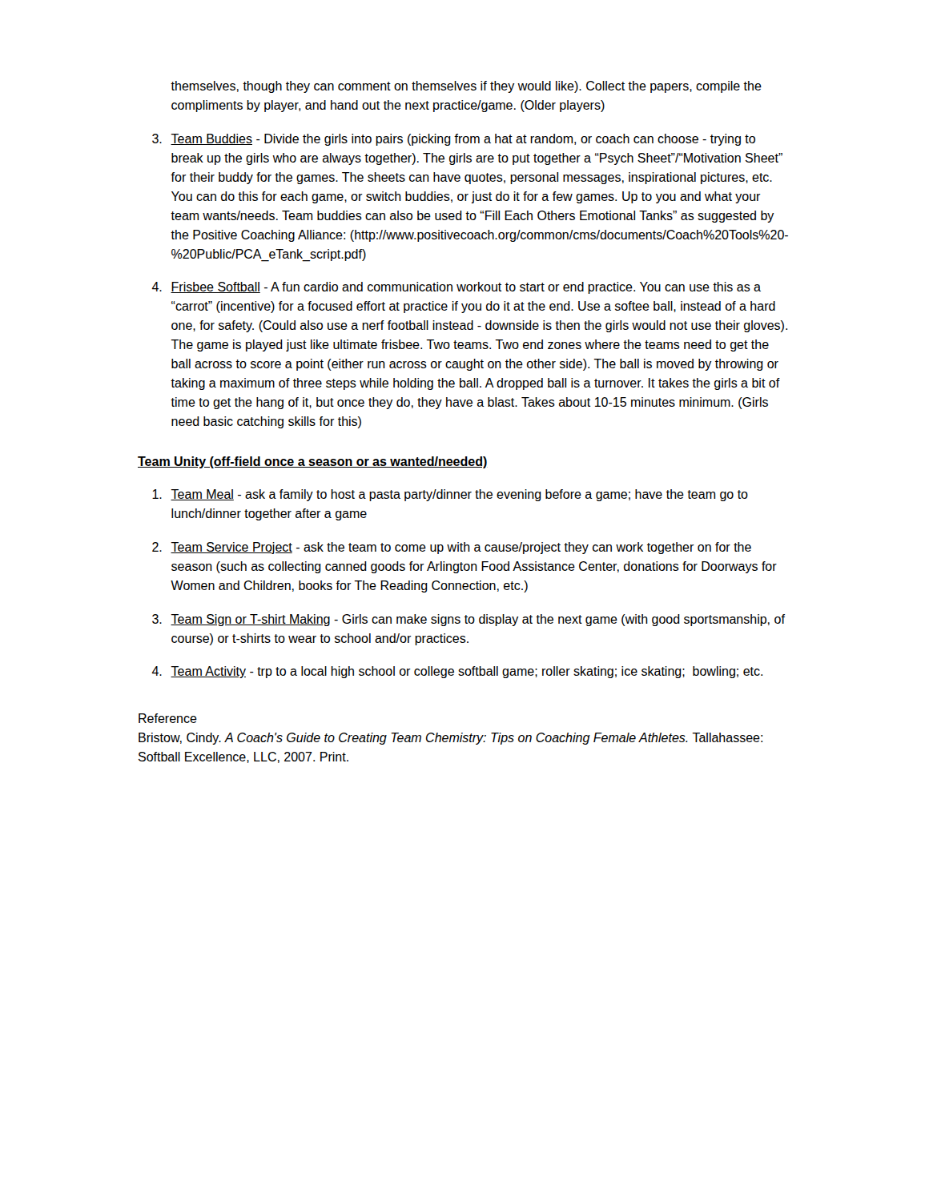themselves, though they can comment on themselves if they would like). Collect the papers, compile the compliments by player, and hand out the next practice/game. (Older players)
Team Buddies - Divide the girls into pairs (picking from a hat at random, or coach can choose - trying to break up the girls who are always together). The girls are to put together a “Psych Sheet”/“Motivation Sheet” for their buddy for the games. The sheets can have quotes, personal messages, inspirational pictures, etc. You can do this for each game, or switch buddies, or just do it for a few games. Up to you and what your team wants/needs. Team buddies can also be used to “Fill Each Others Emotional Tanks” as suggested by the Positive Coaching Alliance: (http://www.positivecoach.org/common/cms/documents/Coach%20Tools%20-%20Public/PCA_eTank_script.pdf)
Frisbee Softball - A fun cardio and communication workout to start or end practice. You can use this as a “carrot” (incentive) for a focused effort at practice if you do it at the end. Use a softee ball, instead of a hard one, for safety. (Could also use a nerf football instead - downside is then the girls would not use their gloves). The game is played just like ultimate frisbee. Two teams. Two end zones where the teams need to get the ball across to score a point (either run across or caught on the other side). The ball is moved by throwing or taking a maximum of three steps while holding the ball. A dropped ball is a turnover. It takes the girls a bit of time to get the hang of it, but once they do, they have a blast. Takes about 10-15 minutes minimum. (Girls need basic catching skills for this)
Team Unity (off-field once a season or as wanted/needed)
Team Meal - ask a family to host a pasta party/dinner the evening before a game; have the team go to lunch/dinner together after a game
Team Service Project - ask the team to come up with a cause/project they can work together on for the season (such as collecting canned goods for Arlington Food Assistance Center, donations for Doorways for Women and Children, books for The Reading Connection, etc.)
Team Sign or T-shirt Making - Girls can make signs to display at the next game (with good sportsmanship, of course) or t-shirts to wear to school and/or practices.
Team Activity - trp to a local high school or college softball game; roller skating; ice skating; bowling; etc.
Reference
Bristow, Cindy. A Coach's Guide to Creating Team Chemistry: Tips on Coaching Female Athletes. Tallahassee: Softball Excellence, LLC, 2007. Print.